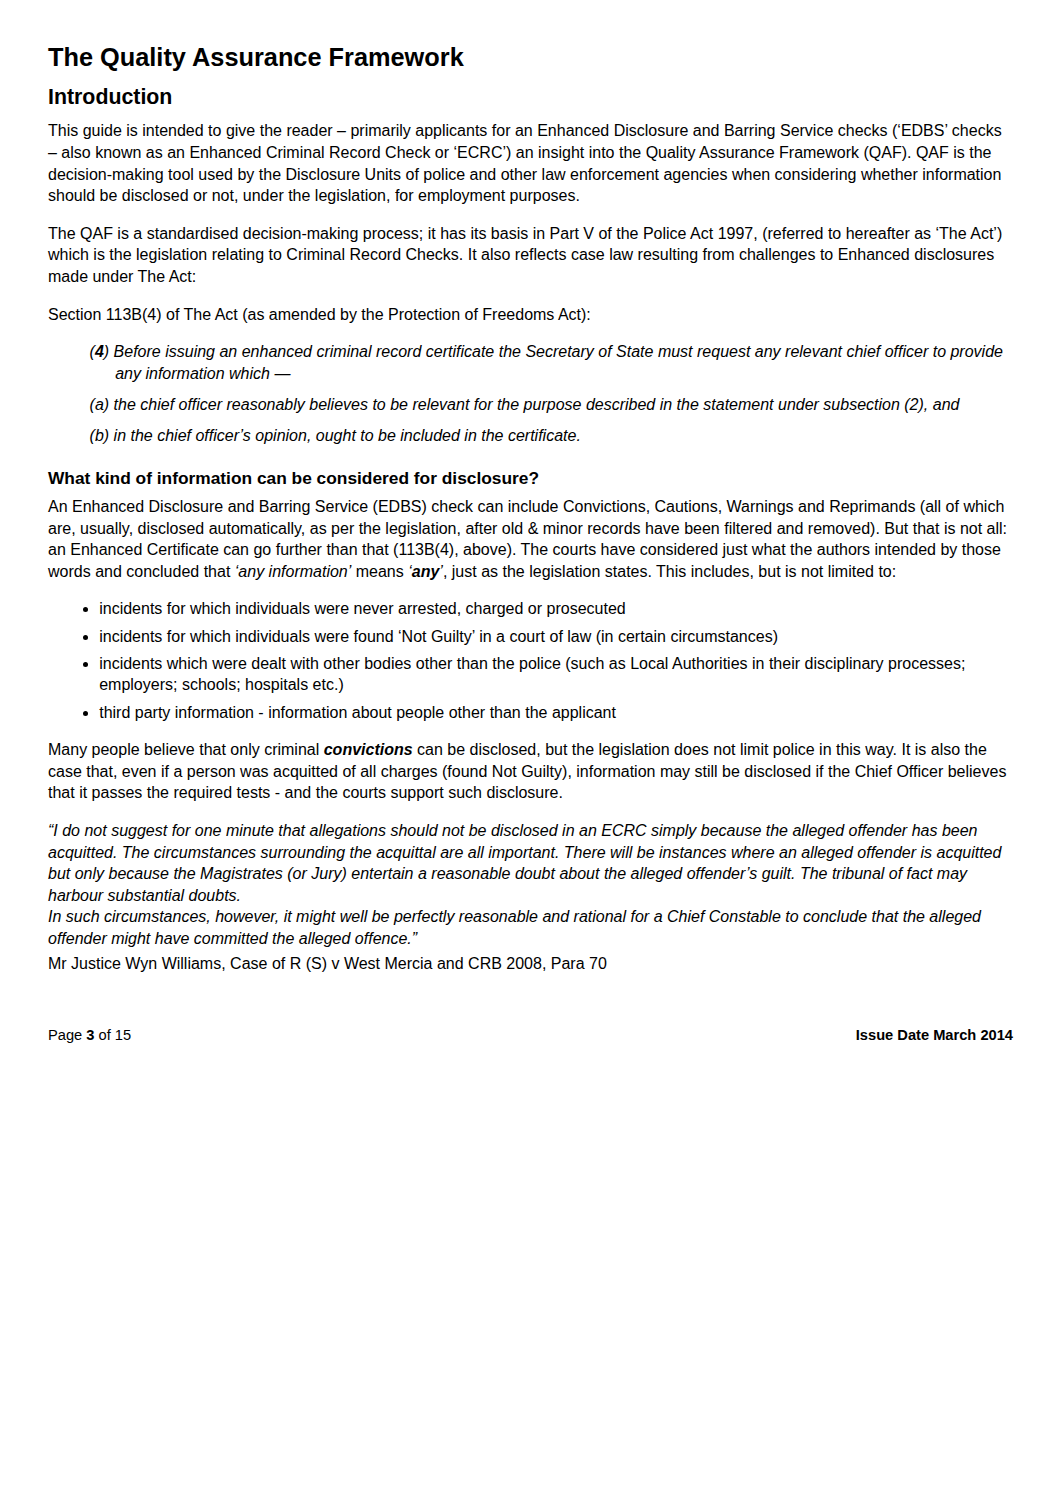The Quality Assurance Framework
Introduction
This guide is intended to give the reader – primarily applicants for an Enhanced Disclosure and Barring Service checks (‘EDBS’ checks – also known as an Enhanced Criminal Record Check or ‘ECRC’) an insight into the Quality Assurance Framework (QAF). QAF is the decision-making tool used by the Disclosure Units of police and other law enforcement agencies when considering whether information should be disclosed or not, under the legislation, for employment purposes.
The QAF is a standardised decision-making process; it has its basis in Part V of the Police Act 1997, (referred to hereafter as ‘The Act’) which is the legislation relating to Criminal Record Checks. It also reflects case law resulting from challenges to Enhanced disclosures made under The Act:
Section 113B(4) of The Act (as amended by the Protection of Freedoms Act):
(4) Before issuing an enhanced criminal record certificate the Secretary of State must request any relevant chief officer to provide any information which —
(a) the chief officer reasonably believes to be relevant for the purpose described in the statement under subsection (2), and
(b) in the chief officer’s opinion, ought to be included in the certificate.
What kind of information can be considered for disclosure?
An Enhanced Disclosure and Barring Service (EDBS) check can include Convictions, Cautions, Warnings and Reprimands (all of which are, usually, disclosed automatically, as per the legislation, after old & minor records have been filtered and removed). But that is not all: an Enhanced Certificate can go further than that (113B(4), above). The courts have considered just what the authors intended by those words and concluded that ‘any information’ means ‘any’, just as the legislation states. This includes, but is not limited to:
incidents for which individuals were never arrested, charged or prosecuted
incidents for which individuals were found ‘Not Guilty’ in a court of law (in certain circumstances)
incidents which were dealt with other bodies other than the police (such as Local Authorities in their disciplinary processes; employers; schools; hospitals etc.)
third party information - information about people other than the applicant
Many people believe that only criminal convictions can be disclosed, but the legislation does not limit police in this way. It is also the case that, even if a person was acquitted of all charges (found Not Guilty), information may still be disclosed if the Chief Officer believes that it passes the required tests - and the courts support such disclosure.
“I do not suggest for one minute that allegations should not be disclosed in an ECRC simply because the alleged offender has been acquitted. The circumstances surrounding the acquittal are all important. There will be instances where an alleged offender is acquitted but only because the Magistrates (or Jury) entertain a reasonable doubt about the alleged offender’s guilt. The tribunal of fact may harbour substantial doubts.
In such circumstances, however, it might well be perfectly reasonable and rational for a Chief Constable to conclude that the alleged offender might have committed the alleged offence.”
Mr Justice Wyn Williams, Case of R (S) v West Mercia and CRB 2008, Para 70
Page 3 of 15
Issue Date March 2014